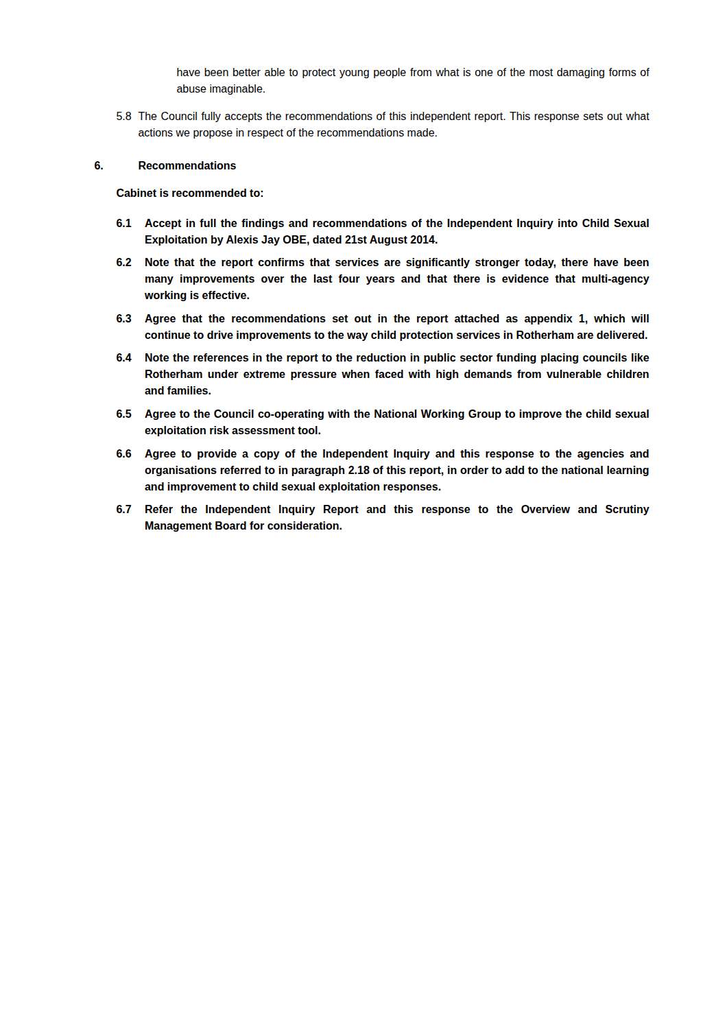have been better able to protect young people from what is one of the most damaging forms of abuse imaginable.
5.8
The Council fully accepts the recommendations of this independent report. This response sets out what actions we propose in respect of the recommendations made.
6.
Recommendations
Cabinet is recommended to:
6.1
Accept in full the findings and recommendations of the Independent Inquiry into Child Sexual Exploitation by Alexis Jay OBE, dated 21st August 2014.
6.2
Note that the report confirms that services are significantly stronger today, there have been many improvements over the last four years and that there is evidence that multi-agency working is effective.
6.3
Agree that the recommendations set out in the report attached as appendix 1, which will continue to drive improvements to the way child protection services in Rotherham are delivered.
6.4
Note the references in the report to the reduction in public sector funding placing councils like Rotherham under extreme pressure when faced with high demands from vulnerable children and families.
6.5
Agree to the Council co-operating with the National Working Group to improve the child sexual exploitation risk assessment tool.
6.6
Agree to provide a copy of the Independent Inquiry and this response to the agencies and organisations referred to in paragraph 2.18 of this report, in order to add to the national learning and improvement to child sexual exploitation responses.
6.7
Refer the Independent Inquiry Report and this response to the Overview and Scrutiny Management Board for consideration.